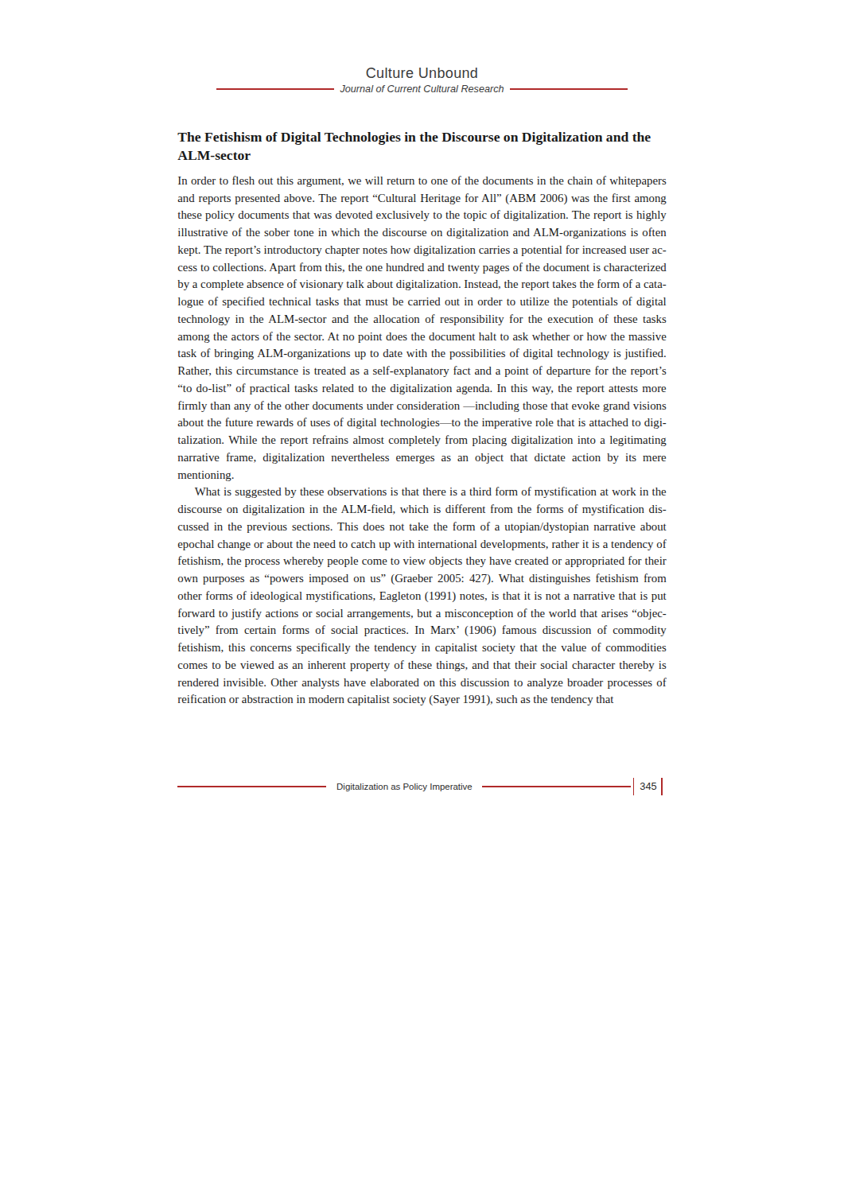Culture Unbound
Journal of Current Cultural Research
The Fetishism of Digital Technologies in the Discourse on Digitalization and the ALM-sector
In order to flesh out this argument, we will return to one of the documents in the chain of whitepapers and reports presented above. The report “Cultural Heritage for All” (ABM 2006) was the first among these policy documents that was devoted exclusively to the topic of digitalization. The report is highly illustrative of the sober tone in which the discourse on digitalization and ALM-organizations is often kept. The report’s introductory chapter notes how digitalization carries a potential for increased user access to collections. Apart from this, the one hundred and twenty pages of the document is characterized by a complete absence of visionary talk about digitalization. Instead, the report takes the form of a catalogue of specified technical tasks that must be carried out in order to utilize the potentials of digital technology in the ALM-sector and the allocation of responsibility for the execution of these tasks among the actors of the sector. At no point does the document halt to ask whether or how the massive task of bringing ALM-organizations up to date with the possibilities of digital technology is justified. Rather, this circumstance is treated as a self-explanatory fact and a point of departure for the report’s “to do-list” of practical tasks related to the digitalization agenda. In this way, the report attests more firmly than any of the other documents under consideration —including those that evoke grand visions about the future rewards of uses of digital technologies—to the imperative role that is attached to digitalization. While the report refrains almost completely from placing digitalization into a legitimating narrative frame, digitalization nevertheless emerges as an object that dictate action by its mere mentioning.
What is suggested by these observations is that there is a third form of mystification at work in the discourse on digitalization in the ALM-field, which is different from the forms of mystification discussed in the previous sections. This does not take the form of a utopian/dystopian narrative about epochal change or about the need to catch up with international developments, rather it is a tendency of fetishism, the process whereby people come to view objects they have created or appropriated for their own purposes as “powers imposed on us” (Graeber 2005: 427). What distinguishes fetishism from other forms of ideological mystifications, Eagleton (1991) notes, is that it is not a narrative that is put forward to justify actions or social arrangements, but a misconception of the world that arises “objectively” from certain forms of social practices. In Marx’ (1906) famous discussion of commodity fetishism, this concerns specifically the tendency in capitalist society that the value of commodities comes to be viewed as an inherent property of these things, and that their social character thereby is rendered invisible. Other analysts have elaborated on this discussion to analyze broader processes of reification or abstraction in modern capitalist society (Sayer 1991), such as the tendency that
Digitalization as Policy Imperative 345